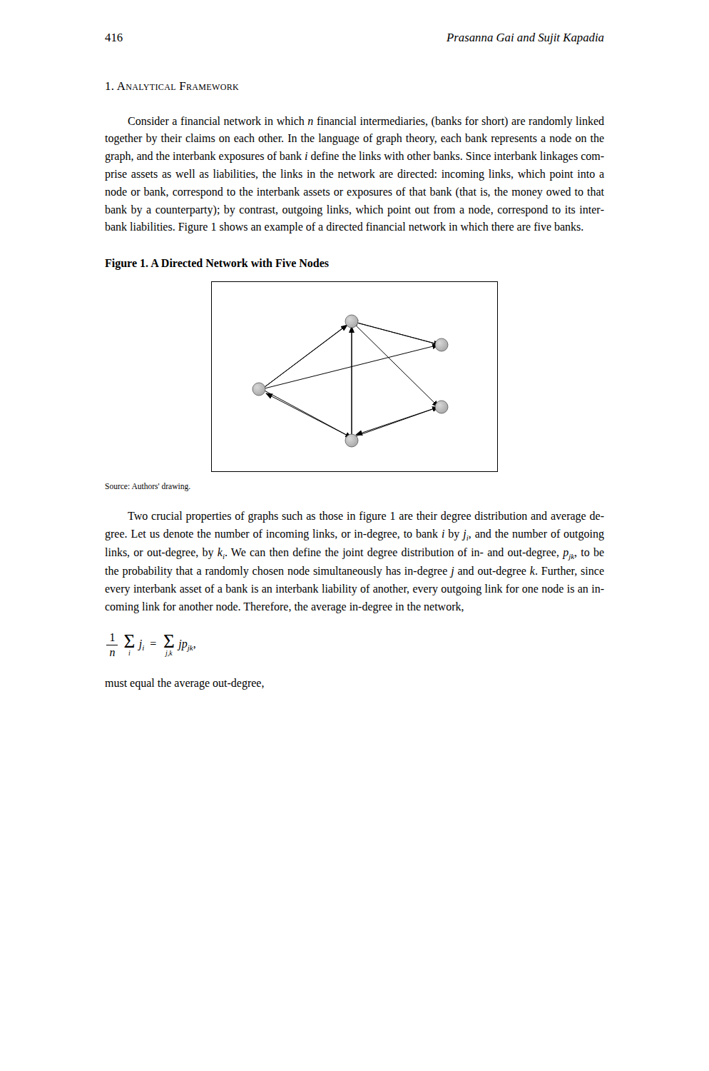416 Prasanna Gai and Sujit Kapadia
1. Analytical Framework
Consider a financial network in which n financial intermediaries, (banks for short) are randomly linked together by their claims on each other. In the language of graph theory, each bank represents a node on the graph, and the interbank exposures of bank i define the links with other banks. Since interbank linkages comprise assets as well as liabilities, the links in the network are directed: incoming links, which point into a node or bank, correspond to the interbank assets or exposures of that bank (that is, the money owed to that bank by a counterparty); by contrast, outgoing links, which point out from a node, correspond to its interbank liabilities. Figure 1 shows an example of a directed financial network in which there are five banks.
Figure 1. A Directed Network with Five Nodes
Source: Authors' drawing.
Two crucial properties of graphs such as those in figure 1 are their degree distribution and average degree. Let us denote the number of incoming links, or in-degree, to bank i by ji, and the number of outgoing links, or out-degree, by ki. We can then define the joint degree distribution of in- and out-degree, pjk, to be the probability that a randomly chosen node simultaneously has in-degree j and out-degree k. Further, since every interbank asset of a bank is an interbank liability of another, every outgoing link for one node is an incoming link for another node. Therefore, the average in-degree in the network,
1 n Σi ji = Σj,k jpjk,
must equal the average out-degree,